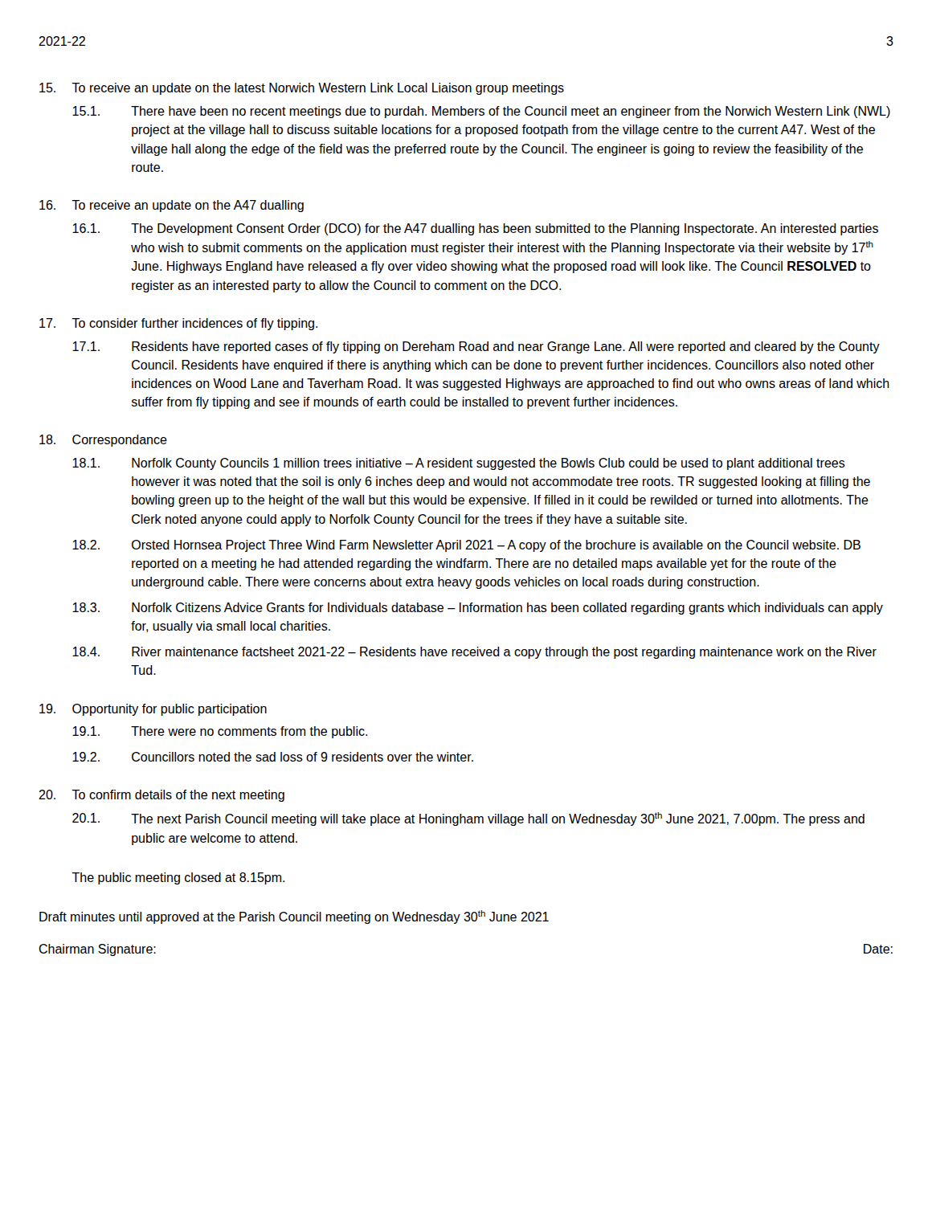2021-22 3
15. To receive an update on the latest Norwich Western Link Local Liaison group meetings
15.1. There have been no recent meetings due to purdah. Members of the Council meet an engineer from the Norwich Western Link (NWL) project at the village hall to discuss suitable locations for a proposed footpath from the village centre to the current A47. West of the village hall along the edge of the field was the preferred route by the Council. The engineer is going to review the feasibility of the route.
16. To receive an update on the A47 dualling
16.1. The Development Consent Order (DCO) for the A47 dualling has been submitted to the Planning Inspectorate. An interested parties who wish to submit comments on the application must register their interest with the Planning Inspectorate via their website by 17th June. Highways England have released a fly over video showing what the proposed road will look like. The Council RESOLVED to register as an interested party to allow the Council to comment on the DCO.
17. To consider further incidences of fly tipping.
17.1. Residents have reported cases of fly tipping on Dereham Road and near Grange Lane. All were reported and cleared by the County Council. Residents have enquired if there is anything which can be done to prevent further incidences. Councillors also noted other incidences on Wood Lane and Taverham Road. It was suggested Highways are approached to find out who owns areas of land which suffer from fly tipping and see if mounds of earth could be installed to prevent further incidences.
18. Correspondance
18.1. Norfolk County Councils 1 million trees initiative – A resident suggested the Bowls Club could be used to plant additional trees however it was noted that the soil is only 6 inches deep and would not accommodate tree roots. TR suggested looking at filling the bowling green up to the height of the wall but this would be expensive. If filled in it could be rewilded or turned into allotments. The Clerk noted anyone could apply to Norfolk County Council for the trees if they have a suitable site.
18.2. Orsted Hornsea Project Three Wind Farm Newsletter April 2021 – A copy of the brochure is available on the Council website. DB reported on a meeting he had attended regarding the windfarm. There are no detailed maps available yet for the route of the underground cable. There were concerns about extra heavy goods vehicles on local roads during construction.
18.3. Norfolk Citizens Advice Grants for Individuals database – Information has been collated regarding grants which individuals can apply for, usually via small local charities.
18.4. River maintenance factsheet 2021-22 – Residents have received a copy through the post regarding maintenance work on the River Tud.
19. Opportunity for public participation
19.1. There were no comments from the public.
19.2. Councillors noted the sad loss of 9 residents over the winter.
20. To confirm details of the next meeting
20.1. The next Parish Council meeting will take place at Honingham village hall on Wednesday 30th June 2021, 7.00pm. The press and public are welcome to attend.
The public meeting closed at 8.15pm.
Draft minutes until approved at the Parish Council meeting on Wednesday 30th June 2021
Chairman Signature: Date: